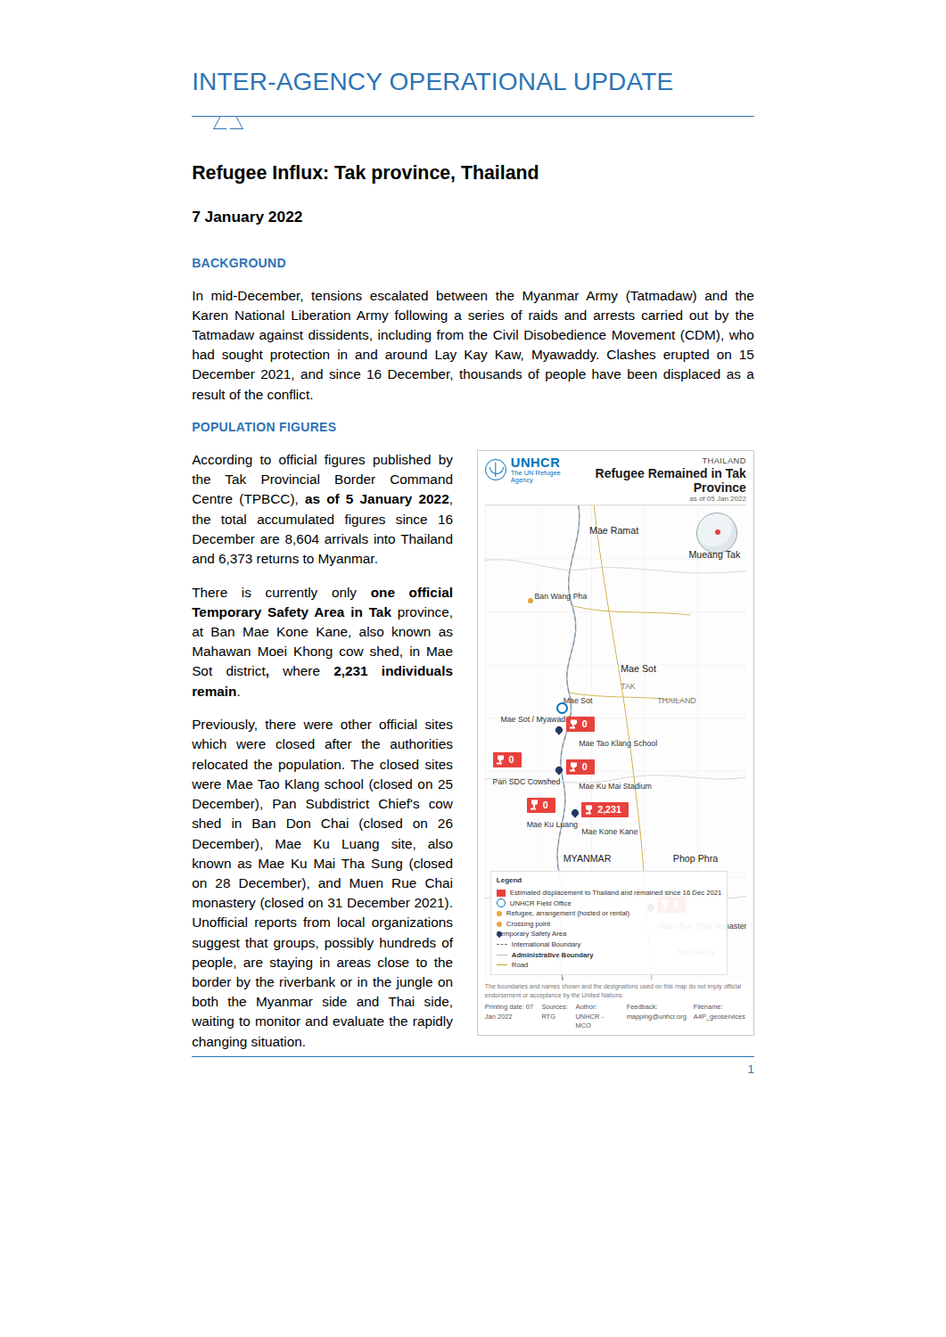INTER-AGENCY OPERATIONAL UPDATE
Refugee Influx: Tak province, Thailand
7 January 2022
BACKGROUND
In mid-December, tensions escalated between the Myanmar Army (Tatmadaw) and the Karen National Liberation Army following a series of raids and arrests carried out by the Tatmadaw against dissidents, including from the Civil Disobedience Movement (CDM), who had sought protection in and around Lay Kay Kaw, Myawaddy. Clashes erupted on 15 December 2021, and since 16 December, thousands of people have been displaced as a result of the conflict.
POPULATION FIGURES
According to official figures published by the Tak Provincial Border Command Centre (TPBCC), as of 5 January 2022, the total accumulated figures since 16 December are 8,604 arrivals into Thailand and 6,373 returns to Myanmar.
There is currently only one official Temporary Safety Area in Tak province, at Ban Mae Kone Kane, also known as Mahawan Moei Khong cow shed, in Mae Sot district, where 2,231 individuals remain.
Previously, there were other official sites which were closed after the authorities relocated the population. The closed sites were Mae Tao Klang school (closed on 25 December), Pan Subdistrict Chief's cow shed in Ban Don Chai (closed on 26 December), Mae Ku Luang site, also known as Mae Ku Mai Tha Sung (closed on 28 December), and Muen Rue Chai monastery (closed on 31 December 2021). Unofficial reports from local organizations suggest that groups, possibly hundreds of people, are staying in areas close to the border by the riverbank or in the jungle on both the Myanmar side and Thai side, waiting to monitor and evaluate the rapidly changing situation.
UNHCR
The UN Refugee Agency
THAILAND
Refugee Remained in Tak Province
as of 05 Jan 2022
Mae Ramat
Mueang Tak
Ban Wang Pha
Mae Sot
TAK
THAILAND
Mae Sot
Mae Sot / Myawaddy
0
Mae Tao Klang School
0
Pan SDC Cowshed
0
Mae Ku Mai Stadium
0
Mae Ku Luang
2,231
Mae Kone Kane
MYANMAR
Phop Phra
0
Muen Rue Chai Monastery
Ban Valley
Legend
Estimated displacement to Thailand and remained since 16 Dec 2021
UNHCR Field Office
Refugee, arrangement (hosted or rental)
Crossing point
Temporary Safety Area
International Boundary
Administrative Boundary
Road
The boundaries and names shown and the designations used on this map do not imply official endorsement or acceptance by the United Nations.
Printing date: 07 Jan 2022 Sources: RTG Author: UNHCR - MCO Feedback: mapping@unhcr.org Filename: A4P_geoservices
1